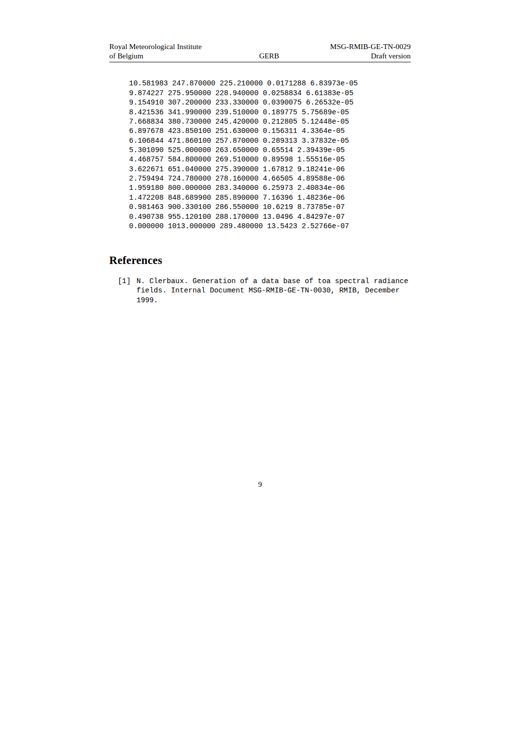| Royal Meteorological Institute | | MSG-RMIB-GE-TN-0029 |
| of Belgium | GERB | Draft version |
10.581983 247.870000 225.210000 0.0171288 6.83973e-05
9.874227 275.950000 228.940000 0.0258834 6.61383e-05
9.154910 307.200000 233.330000 0.0390075 6.26532e-05
8.421536 341.990000 239.510000 0.189775 5.75689e-05
7.668834 380.730000 245.420000 0.212805 5.12448e-05
6.897678 423.850100 251.630000 0.156311 4.3364e-05
6.106844 471.860100 257.870000 0.289313 3.37832e-05
5.301090 525.000000 263.650000 0.65514 2.39439e-05
4.468757 584.800000 269.510000 0.89598 1.55516e-05
3.622671 651.040000 275.390000 1.67812 9.18241e-06
2.759494 724.780000 278.160000 4.66505 4.89588e-06
1.959180 800.000000 283.340000 6.25973 2.40834e-06
1.472208 848.689900 285.890000 7.16396 1.48236e-06
0.981463 900.330100 286.550000 10.6219 8.73785e-07
0.490738 955.120100 288.170000 13.0496 4.84297e-07
0.000000 1013.000000 289.480000 13.5423 2.52766e-07
References
[1] N. Clerbaux. Generation of a data base of toa spectral radiance fields. Internal Document MSG-RMIB-GE-TN-0030, RMIB, December 1999.
9